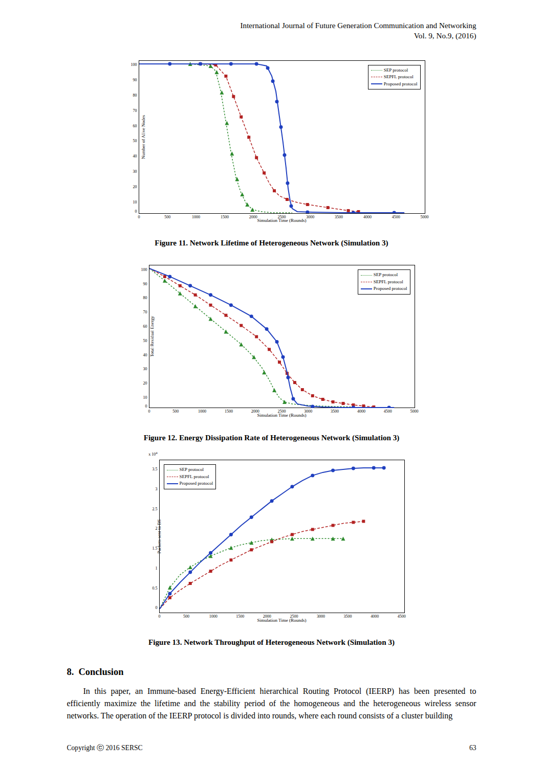International Journal of Future Generation Communication and Networking
Vol. 9, No.9, (2016)
Number of Alive Nodes
100 90 80 70 60 50 40 30 20 10 0
0 500 1000 1500 2000 2500 3000 3500 4000 4500 5000
Simulation Time (Rounds)
SEP protocol
SEPFL protocol
Proposed protocol
Figure 11. Network Lifetime of Heterogeneous Network (Simulation 3)
Total Residual Energy
100 90 80 70 60 50 40 30 20 10 0
0 500 1000 1500 2000 2500 3000 3500 4000 4500 5000
Simulation Time (Rounds)
SEP protocol
SEPFL protocol
Proposed protocol
Figure 12. Energy Dissipation Rate of Heterogeneous Network (Simulation 3)
Packets sent to BS
x 104 3.5 3 2.5 2 1.5 1 0.5 0
0 500 1000 1500 2000 2500 3000 3500 4000 4500
Simulation Time (Rounds)
SEP protocol
SEPFL protocol
Proposed protocol
Figure 13. Network Throughput of Heterogeneous Network (Simulation 3)
8. Conclusion
In this paper, an Immune-based Energy-Efficient hierarchical Routing Protocol (IEERP) has been presented to efficiently maximize the lifetime and the stability period of the homogeneous and the heterogeneous wireless sensor networks. The operation of the IEERP protocol is divided into rounds, where each round consists of a cluster building
Copyright ⓒ 2016 SERSC 63